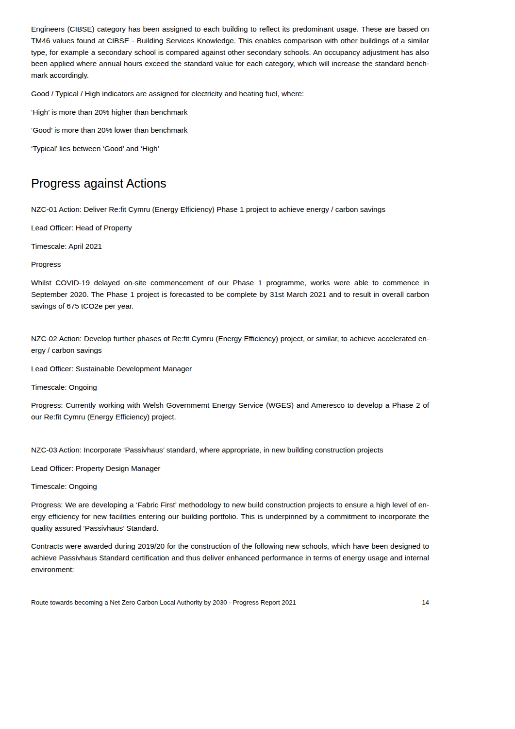Engineers (CIBSE) category has been assigned to each building to reflect its predominant usage. These are based on TM46 values found at CIBSE - Building Services Knowledge. This enables comparison with other buildings of a similar type, for example a secondary school is compared against other secondary schools. An occupancy adjustment has also been applied where annual hours exceed the standard value for each category, which will increase the standard benchmark accordingly.
Good / Typical / High indicators are assigned for electricity and heating fuel, where:
‘High’ is more than 20% higher than benchmark
‘Good’ is more than 20% lower than benchmark
‘Typical’ lies between ‘Good’ and ‘High’
Progress against Actions
NZC-01 Action: Deliver Re:fit Cymru (Energy Efficiency) Phase 1 project to achieve energy / carbon savings
Lead Officer: Head of Property
Timescale: April 2021
Progress
Whilst COVID-19 delayed on-site commencement of our Phase 1 programme, works were able to commence in September 2020. The Phase 1 project is forecasted to be complete by 31st March 2021 and to result in overall carbon savings of 675 tCO2e per year.
NZC-02 Action: Develop further phases of Re:fit Cymru (Energy Efficiency) project, or similar, to achieve accelerated energy / carbon savings
Lead Officer: Sustainable Development Manager
Timescale: Ongoing
Progress: Currently working with Welsh Governmemt Energy Service (WGES) and Ameresco to develop a Phase 2 of our Re:fit Cymru (Energy Efficiency) project.
NZC-03 Action: Incorporate ‘Passivhaus’ standard, where appropriate, in new building construction projects
Lead Officer: Property Design Manager
Timescale: Ongoing
Progress: We are developing a ‘Fabric First’ methodology to new build construction projects to ensure a high level of energy efficiency for new facilities entering our building portfolio. This is underpinned by a commitment to incorporate the quality assured ‘Passivhaus’ Standard.
Contracts were awarded during 2019/20 for the construction of the following new schools, which have been designed to achieve Passivhaus Standard certification and thus deliver enhanced performance in terms of energy usage and internal environment:
Route towards becoming a Net Zero Carbon Local Authority by 2030 - Progress Report 2021 14